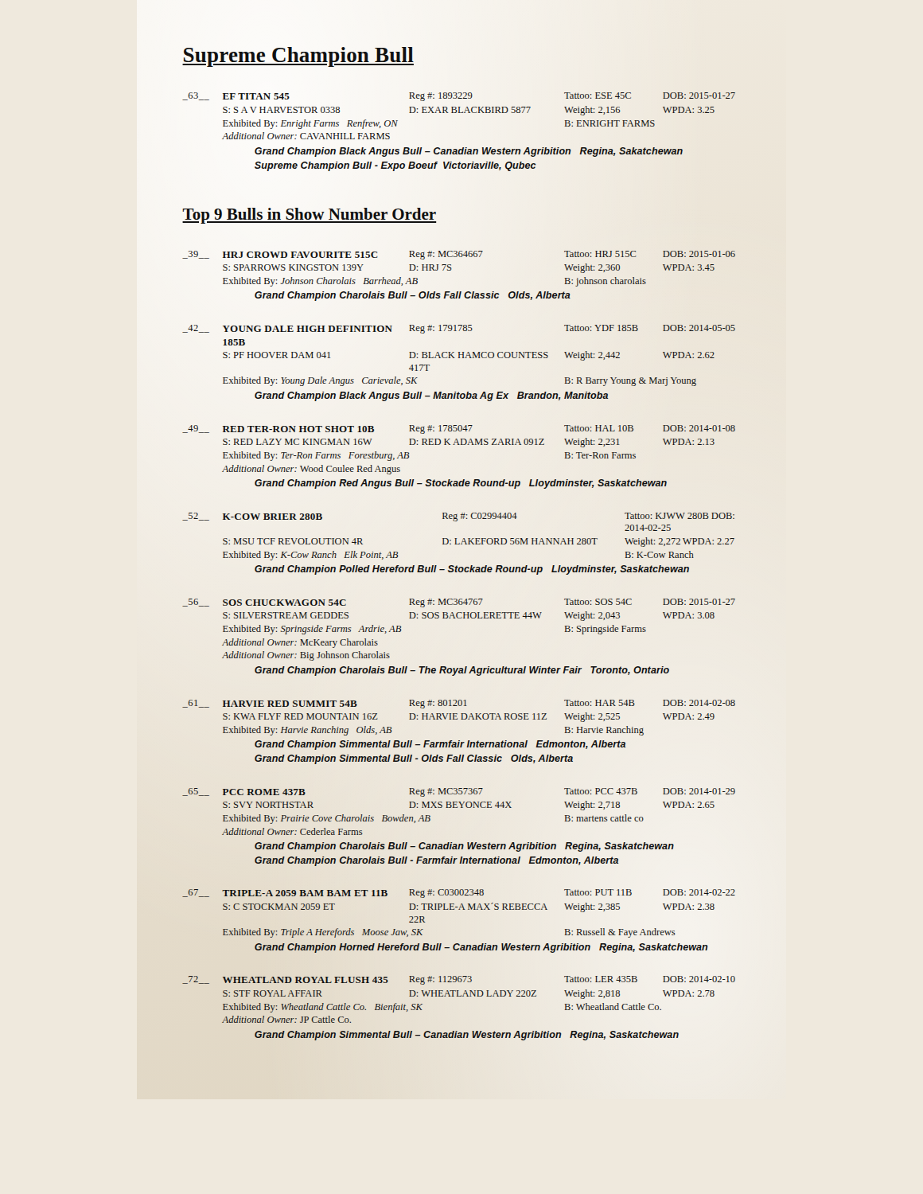Supreme Champion Bull
_63__
| EF TITAN 545 | Reg #: 1893229 | Tattoo: ESE 45C | DOB: 2015-01-27 |
| S: S A V HARVESTOR 0338 | D: EXAR BLACKBIRD 5877 | Weight: 2,156 | WPDA: 3.25 |
| Exhibited By: Enright Farms Renfrew, ON | B: ENRIGHT FARMS |
| Additional Owner: CAVANHILL FARMS |
Grand Champion Black Angus Bull – Canadian Western Agribition Regina, Sakatchewan
Supreme Champion Bull - Expo Boeuf Victoriaville, Qubec
Top 9 Bulls in Show Number Order
_39__
| HRJ CROWD FAVOURITE 515C | Reg #: MC364667 | Tattoo: HRJ 515C | DOB: 2015-01-06 |
| S: SPARROWS KINGSTON 139Y | D: HRJ 7S | Weight: 2,360 | WPDA: 3.45 |
| Exhibited By: Johnson Charolais Barrhead, AB | B: johnson charolais |
Grand Champion Charolais Bull – Olds Fall Classic Olds, Alberta
_42__
| YOUNG DALE HIGH DEFINITION 185B | Reg #: 1791785 | Tattoo: YDF 185B | DOB: 2014-05-05 |
| S: PF HOOVER DAM 041 | D: BLACK HAMCO COUNTESS 417T | Weight: 2,442 | WPDA: 2.62 |
| Exhibited By: Young Dale Angus Carievale, SK | B: R Barry Young & Marj Young |
Grand Champion Black Angus Bull – Manitoba Ag Ex Brandon, Manitoba
_49__
| RED TER-RON HOT SHOT 10B | Reg #: 1785047 | Tattoo: HAL 10B | DOB: 2014-01-08 |
| S: RED LAZY MC KINGMAN 16W | D: RED K ADAMS ZARIA 091Z | Weight: 2,231 | WPDA: 2.13 |
| Exhibited By: Ter-Ron Farms Forestburg, AB | B: Ter-Ron Farms |
| Additional Owner: Wood Coulee Red Angus |
Grand Champion Red Angus Bull – Stockade Round-up Lloydminster, Saskatchewan
_52__
| K-COW BRIER 280B | Reg #: C02994404 | Tattoo: KJWW 280B DOB: 2014-02-25 |
| S: MSU TCF REVOLOUTION 4R | D: LAKEFORD 56M HANNAH 280T | Weight: 2,272 | WPDA: 2.27 |
| Exhibited By: K-Cow Ranch Elk Point, AB | B: K-Cow Ranch |
Grand Champion Polled Hereford Bull – Stockade Round-up Lloydminster, Saskatchewan
_56__
| SOS CHUCKWAGON 54C | Reg #: MC364767 | Tattoo: SOS 54C | DOB: 2015-01-27 |
| S: SILVERSTREAM GEDDES | D: SOS BACHOLERETTE 44W | Weight: 2,043 | WPDA: 3.08 |
| Exhibited By: Springside Farms Ardrie, AB | B: Springside Farms |
| Additional Owner: McKeary Charolais |
| Additional Owner: Big Johnson Charolais |
Grand Champion Charolais Bull – The Royal Agricultural Winter Fair Toronto, Ontario
_61__
| HARVIE RED SUMMIT 54B | Reg #: 801201 | Tattoo: HAR 54B | DOB: 2014-02-08 |
| S: KWA FLYF RED MOUNTAIN 16Z | D: HARVIE DAKOTA ROSE 11Z | Weight: 2,525 | WPDA: 2.49 |
| Exhibited By: Harvie Ranching Olds, AB | B: Harvie Ranching |
Grand Champion Simmental Bull – Farmfair International Edmonton, Alberta
Grand Champion Simmental Bull - Olds Fall Classic Olds, Alberta
_65__
| PCC ROME 437B | Reg #: MC357367 | Tattoo: PCC 437B | DOB: 2014-01-29 |
| S: SVY NORTHSTAR | D: MXS BEYONCE 44X | Weight: 2,718 | WPDA: 2.65 |
| Exhibited By: Prairie Cove Charolais Bowden, AB | B: martens cattle co |
| Additional Owner: Cederlea Farms |
Grand Champion Charolais Bull – Canadian Western Agribition Regina, Saskatchewan
Grand Champion Charolais Bull - Farmfair International Edmonton, Alberta
_67__
| TRIPLE-A 2059 BAM BAM ET 11B | Reg #: C03002348 | Tattoo: PUT 11B | DOB: 2014-02-22 |
| S: C STOCKMAN 2059 ET | D: TRIPLE-A MAX´S REBECCA 22R | Weight: 2,385 | WPDA: 2.38 |
| Exhibited By: Triple A Herefords Moose Jaw, SK | B: Russell & Faye Andrews |
Grand Champion Horned Hereford Bull – Canadian Western Agribition Regina, Saskatchewan
_72__
| WHEATLAND ROYAL FLUSH 435 | Reg #: 1129673 | Tattoo: LER 435B | DOB: 2014-02-10 |
| S: STF ROYAL AFFAIR | D: WHEATLAND LADY 220Z | Weight: 2,818 | WPDA: 2.78 |
| Exhibited By: Wheatland Cattle Co. Bienfait, SK | B: Wheatland Cattle Co. |
| Additional Owner: JP Cattle Co. |
Grand Champion Simmental Bull – Canadian Western Agribition Regina, Saskatchewan